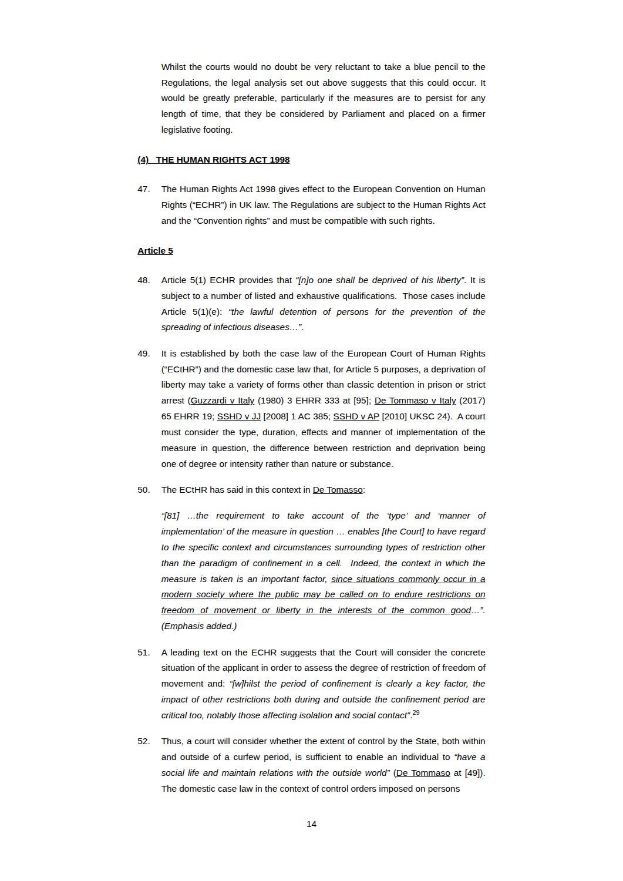Whilst the courts would no doubt be very reluctant to take a blue pencil to the Regulations, the legal analysis set out above suggests that this could occur. It would be greatly preferable, particularly if the measures are to persist for any length of time, that they be considered by Parliament and placed on a firmer legislative footing.
(4) THE HUMAN RIGHTS ACT 1998
The Human Rights Act 1998 gives effect to the European Convention on Human Rights (“ECHR”) in UK law. The Regulations are subject to the Human Rights Act and the “Convention rights” and must be compatible with such rights.
Article 5
Article 5(1) ECHR provides that “[n]o one shall be deprived of his liberty”. It is subject to a number of listed and exhaustive qualifications. Those cases include Article 5(1)(e): “the lawful detention of persons for the prevention of the spreading of infectious diseases…”.
It is established by both the case law of the European Court of Human Rights (“ECtHR”) and the domestic case law that, for Article 5 purposes, a deprivation of liberty may take a variety of forms other than classic detention in prison or strict arrest (Guzzardi v Italy (1980) 3 EHRR 333 at [95]; De Tommaso v Italy (2017) 65 EHRR 19; SSHD v JJ [2008] 1 AC 385; SSHD v AP [2010] UKSC 24). A court must consider the type, duration, effects and manner of implementation of the measure in question, the difference between restriction and deprivation being one of degree or intensity rather than nature or substance.
The ECtHR has said in this context in De Tomasso:
“[81] …the requirement to take account of the ‘type’ and ‘manner of implementation’ of the measure in question … enables [the Court] to have regard to the specific context and circumstances surrounding types of restriction other than the paradigm of confinement in a cell. Indeed, the context in which the measure is taken is an important factor, since situations commonly occur in a modern society where the public may be called on to endure restrictions on freedom of movement or liberty in the interests of the common good…”. (Emphasis added.)
A leading text on the ECHR suggests that the Court will consider the concrete situation of the applicant in order to assess the degree of restriction of freedom of movement and: “[w]hilst the period of confinement is clearly a key factor, the impact of other restrictions both during and outside the confinement period are critical too, notably those affecting isolation and social contact”.29
Thus, a court will consider whether the extent of control by the State, both within and outside of a curfew period, is sufficient to enable an individual to “have a social life and maintain relations with the outside world” (De Tommaso at [49]). The domestic case law in the context of control orders imposed on persons
14